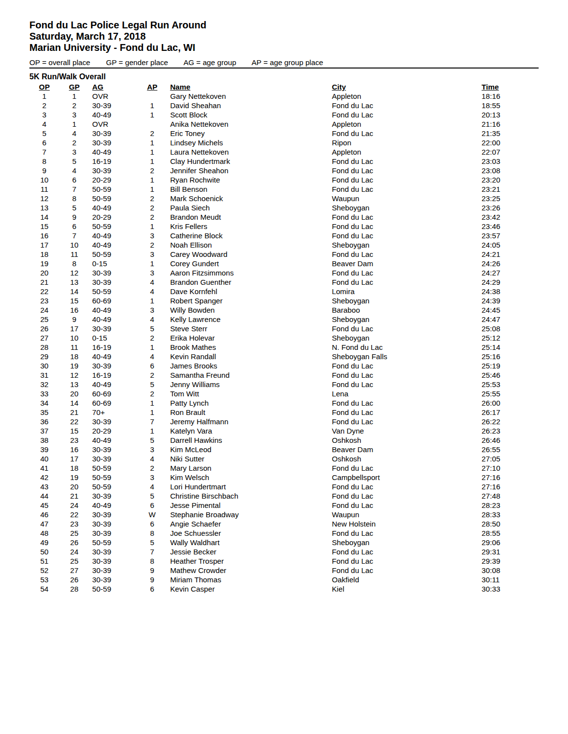Fond du Lac Police Legal Run Around
Saturday, March 17, 2018
Marian University - Fond du Lac, WI
OP = overall place GP = gender place AG = age group AP = age group place
5K Run/Walk Overall
| OP | GP | AG | AP | Name | City | Time |
| --- | --- | --- | --- | --- | --- | --- |
| 1 | 1 | OVR | | Gary Nettekoven | Appleton | 18:16 |
| 2 | 2 | 30-39 | 1 | David Sheahan | Fond du Lac | 18:55 |
| 3 | 3 | 40-49 | 1 | Scott Block | Fond du Lac | 20:13 |
| 4 | 1 | OVR | | Anika Nettekoven | Appleton | 21:16 |
| 5 | 4 | 30-39 | 2 | Eric Toney | Fond du Lac | 21:35 |
| 6 | 2 | 30-39 | 1 | Lindsey Michels | Ripon | 22:00 |
| 7 | 3 | 40-49 | 1 | Laura Nettekoven | Appleton | 22:07 |
| 8 | 5 | 16-19 | 1 | Clay Hundertmark | Fond du Lac | 23:03 |
| 9 | 4 | 30-39 | 2 | Jennifer Sheahon | Fond du Lac | 23:08 |
| 10 | 6 | 20-29 | 1 | Ryan Rochwite | Fond du Lac | 23:20 |
| 11 | 7 | 50-59 | 1 | Bill Benson | Fond du Lac | 23:21 |
| 12 | 8 | 50-59 | 2 | Mark Schoenick | Waupun | 23:25 |
| 13 | 5 | 40-49 | 2 | Paula Siech | Sheboygan | 23:26 |
| 14 | 9 | 20-29 | 2 | Brandon Meudt | Fond du Lac | 23:42 |
| 15 | 6 | 50-59 | 1 | Kris Fellers | Fond du Lac | 23:46 |
| 16 | 7 | 40-49 | 3 | Catherine Block | Fond du Lac | 23:57 |
| 17 | 10 | 40-49 | 2 | Noah Ellison | Sheboygan | 24:05 |
| 18 | 11 | 50-59 | 3 | Carey Woodward | Fond du Lac | 24:21 |
| 19 | 8 | 0-15 | 1 | Corey Gundert | Beaver Dam | 24:26 |
| 20 | 12 | 30-39 | 3 | Aaron Fitzsimmons | Fond du Lac | 24:27 |
| 21 | 13 | 30-39 | 4 | Brandon Guenther | Fond du Lac | 24:29 |
| 22 | 14 | 50-59 | 4 | Dave Kornfehl | Lomira | 24:38 |
| 23 | 15 | 60-69 | 1 | Robert Spanger | Sheboygan | 24:39 |
| 24 | 16 | 40-49 | 3 | Willy Bowden | Baraboo | 24:45 |
| 25 | 9 | 40-49 | 4 | Kelly Lawrence | Sheboygan | 24:47 |
| 26 | 17 | 30-39 | 5 | Steve Sterr | Fond du Lac | 25:08 |
| 27 | 10 | 0-15 | 2 | Erika Holevar | Sheboygan | 25:12 |
| 28 | 11 | 16-19 | 1 | Brook Mathes | N. Fond du Lac | 25:14 |
| 29 | 18 | 40-49 | 4 | Kevin Randall | Sheboygan Falls | 25:16 |
| 30 | 19 | 30-39 | 6 | James Brooks | Fond du Lac | 25:19 |
| 31 | 12 | 16-19 | 2 | Samantha Freund | Fond du Lac | 25:46 |
| 32 | 13 | 40-49 | 5 | Jenny Williams | Fond du Lac | 25:53 |
| 33 | 20 | 60-69 | 2 | Tom Witt | Lena | 25:55 |
| 34 | 14 | 60-69 | 1 | Patty Lynch | Fond du Lac | 26:00 |
| 35 | 21 | 70+ | 1 | Ron Brault | Fond du Lac | 26:17 |
| 36 | 22 | 30-39 | 7 | Jeremy Halfmann | Fond du Lac | 26:22 |
| 37 | 15 | 20-29 | 1 | Katelyn Vara | Van Dyne | 26:23 |
| 38 | 23 | 40-49 | 5 | Darrell Hawkins | Oshkosh | 26:46 |
| 39 | 16 | 30-39 | 3 | Kim McLeod | Beaver Dam | 26:55 |
| 40 | 17 | 30-39 | 4 | Niki Sutter | Oshkosh | 27:05 |
| 41 | 18 | 50-59 | 2 | Mary Larson | Fond du Lac | 27:10 |
| 42 | 19 | 50-59 | 3 | Kim Welsch | Campbellsport | 27:16 |
| 43 | 20 | 50-59 | 4 | Lori Hundertmart | Fond du Lac | 27:16 |
| 44 | 21 | 30-39 | 5 | Christine Birschbach | Fond du Lac | 27:48 |
| 45 | 24 | 40-49 | 6 | Jesse Pimental | Fond du Lac | 28:23 |
| 46 | 22 | 30-39 | W | Stephanie Broadway | Waupun | 28:33 |
| 47 | 23 | 30-39 | 6 | Angie Schaefer | New Holstein | 28:50 |
| 48 | 25 | 30-39 | 8 | Joe Schuessler | Fond du Lac | 28:55 |
| 49 | 26 | 50-59 | 5 | Wally Waldhart | Sheboygan | 29:06 |
| 50 | 24 | 30-39 | 7 | Jessie Becker | Fond du Lac | 29:31 |
| 51 | 25 | 30-39 | 8 | Heather Trosper | Fond du Lac | 29:39 |
| 52 | 27 | 30-39 | 9 | Mathew Crowder | Fond du Lac | 30:08 |
| 53 | 26 | 30-39 | 9 | Miriam Thomas | Oakfield | 30:11 |
| 54 | 28 | 50-59 | 6 | Kevin Casper | Kiel | 30:33 |